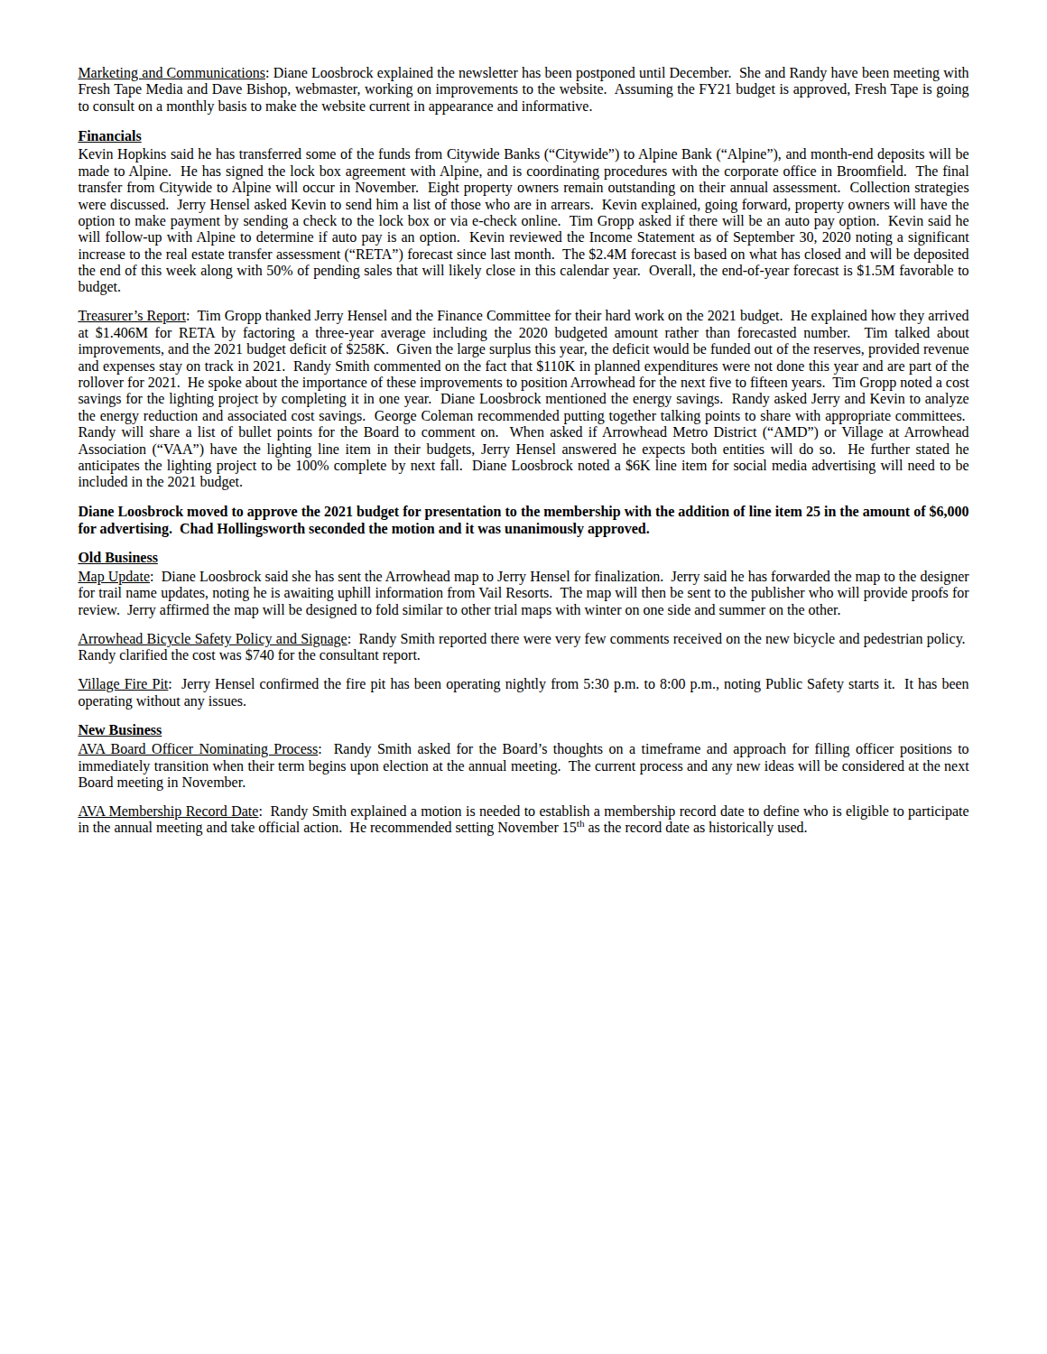Marketing and Communications: Diane Loosbrock explained the newsletter has been postponed until December. She and Randy have been meeting with Fresh Tape Media and Dave Bishop, webmaster, working on improvements to the website. Assuming the FY21 budget is approved, Fresh Tape is going to consult on a monthly basis to make the website current in appearance and informative.
Financials
Kevin Hopkins said he has transferred some of the funds from Citywide Banks (“Citywide”) to Alpine Bank (“Alpine”), and month-end deposits will be made to Alpine. He has signed the lock box agreement with Alpine, and is coordinating procedures with the corporate office in Broomfield. The final transfer from Citywide to Alpine will occur in November. Eight property owners remain outstanding on their annual assessment. Collection strategies were discussed. Jerry Hensel asked Kevin to send him a list of those who are in arrears. Kevin explained, going forward, property owners will have the option to make payment by sending a check to the lock box or via e-check online. Tim Gropp asked if there will be an auto pay option. Kevin said he will follow-up with Alpine to determine if auto pay is an option. Kevin reviewed the Income Statement as of September 30, 2020 noting a significant increase to the real estate transfer assessment (“RETA”) forecast since last month. The $2.4M forecast is based on what has closed and will be deposited the end of this week along with 50% of pending sales that will likely close in this calendar year. Overall, the end-of-year forecast is $1.5M favorable to budget.
Treasurer’s Report: Tim Gropp thanked Jerry Hensel and the Finance Committee for their hard work on the 2021 budget. He explained how they arrived at $1.406M for RETA by factoring a three-year average including the 2020 budgeted amount rather than forecasted number. Tim talked about improvements, and the 2021 budget deficit of $258K. Given the large surplus this year, the deficit would be funded out of the reserves, provided revenue and expenses stay on track in 2021. Randy Smith commented on the fact that $110K in planned expenditures were not done this year and are part of the rollover for 2021. He spoke about the importance of these improvements to position Arrowhead for the next five to fifteen years. Tim Gropp noted a cost savings for the lighting project by completing it in one year. Diane Loosbrock mentioned the energy savings. Randy asked Jerry and Kevin to analyze the energy reduction and associated cost savings. George Coleman recommended putting together talking points to share with appropriate committees. Randy will share a list of bullet points for the Board to comment on. When asked if Arrowhead Metro District (“AMD”) or Village at Arrowhead Association (“VAA”) have the lighting line item in their budgets, Jerry Hensel answered he expects both entities will do so. He further stated he anticipates the lighting project to be 100% complete by next fall. Diane Loosbrock noted a $6K line item for social media advertising will need to be included in the 2021 budget.
Diane Loosbrock moved to approve the 2021 budget for presentation to the membership with the addition of line item 25 in the amount of $6,000 for advertising. Chad Hollingsworth seconded the motion and it was unanimously approved.
Old Business
Map Update: Diane Loosbrock said she has sent the Arrowhead map to Jerry Hensel for finalization. Jerry said he has forwarded the map to the designer for trail name updates, noting he is awaiting uphill information from Vail Resorts. The map will then be sent to the publisher who will provide proofs for review. Jerry affirmed the map will be designed to fold similar to other trial maps with winter on one side and summer on the other.
Arrowhead Bicycle Safety Policy and Signage: Randy Smith reported there were very few comments received on the new bicycle and pedestrian policy. Randy clarified the cost was $740 for the consultant report.
Village Fire Pit: Jerry Hensel confirmed the fire pit has been operating nightly from 5:30 p.m. to 8:00 p.m., noting Public Safety starts it. It has been operating without any issues.
New Business
AVA Board Officer Nominating Process: Randy Smith asked for the Board’s thoughts on a timeframe and approach for filling officer positions to immediately transition when their term begins upon election at the annual meeting. The current process and any new ideas will be considered at the next Board meeting in November.
AVA Membership Record Date: Randy Smith explained a motion is needed to establish a membership record date to define who is eligible to participate in the annual meeting and take official action. He recommended setting November 15th as the record date as historically used.